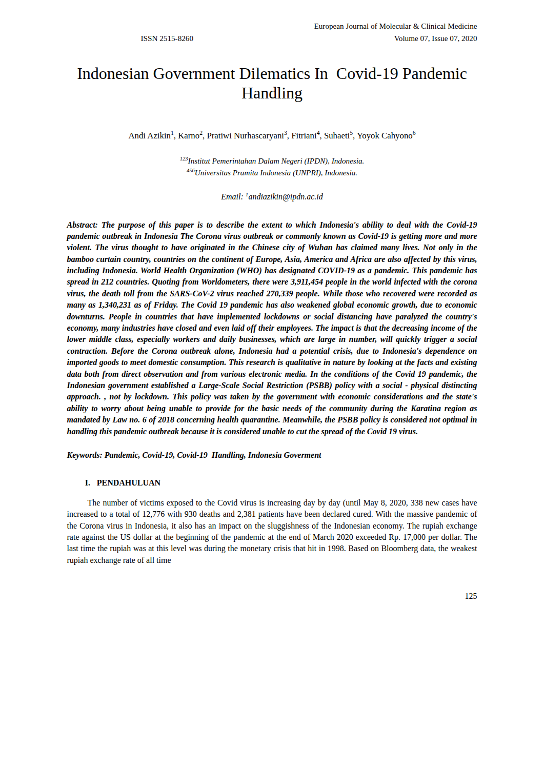European Journal of Molecular & Clinical Medicine
ISSN 2515-8260 Volume 07, Issue 07, 2020
Indonesian Government Dilematics In Covid-19 Pandemic Handling
Andi Azikin1, Karno2, Pratiwi Nurhascaryani3, Fitriani4, Suhaeti5, Yoyok Cahyono6
123Institut Pemerintahan Dalam Negeri (IPDN), Indonesia.
456Universitas Pramita Indonesia (UNPRI), Indonesia.
Email: 1andiazikin@ipdn.ac.id
Abstract: The purpose of this paper is to describe the extent to which Indonesia's ability to deal with the Covid-19 pandemic outbreak in Indonesia The Corona virus outbreak or commonly known as Covid-19 is getting more and more violent. The virus thought to have originated in the Chinese city of Wuhan has claimed many lives. Not only in the bamboo curtain country, countries on the continent of Europe, Asia, America and Africa are also affected by this virus, including Indonesia. World Health Organization (WHO) has designated COVID-19 as a pandemic. This pandemic has spread in 212 countries. Quoting from Worldometers, there were 3,911,454 people in the world infected with the corona virus, the death toll from the SARS-CoV-2 virus reached 270,339 people. While those who recovered were recorded as many as 1,340,231 as of Friday. The Covid 19 pandemic has also weakened global economic growth, due to economic downturns. People in countries that have implemented lockdowns or social distancing have paralyzed the country's economy, many industries have closed and even laid off their employees. The impact is that the decreasing income of the lower middle class, especially workers and daily businesses, which are large in number, will quickly trigger a social contraction. Before the Corona outbreak alone, Indonesia had a potential crisis, due to Indonesia's dependence on imported goods to meet domestic consumption. This research is qualitative in nature by looking at the facts and existing data both from direct observation and from various electronic media. In the conditions of the Covid 19 pandemic, the Indonesian government established a Large-Scale Social Restriction (PSBB) policy with a social - physical distincting approach. , not by lockdown. This policy was taken by the government with economic considerations and the state's ability to worry about being unable to provide for the basic needs of the community during the Karatina region as mandated by Law no. 6 of 2018 concerning health quarantine. Meanwhile, the PSBB policy is considered not optimal in handling this pandemic outbreak because it is considered unable to cut the spread of the Covid 19 virus.
Keywords: Pandemic, Covid-19, Covid-19 Handling, Indonesia Goverment
I. PENDAHULUAN
The number of victims exposed to the Covid virus is increasing day by day (until May 8, 2020, 338 new cases have increased to a total of 12,776 with 930 deaths and 2,381 patients have been declared cured. With the massive pandemic of the Corona virus in Indonesia, it also has an impact on the sluggishness of the Indonesian economy. The rupiah exchange rate against the US dollar at the beginning of the pandemic at the end of March 2020 exceeded Rp. 17,000 per dollar. The last time the rupiah was at this level was during the monetary crisis that hit in 1998. Based on Bloomberg data, the weakest rupiah exchange rate of all time
125